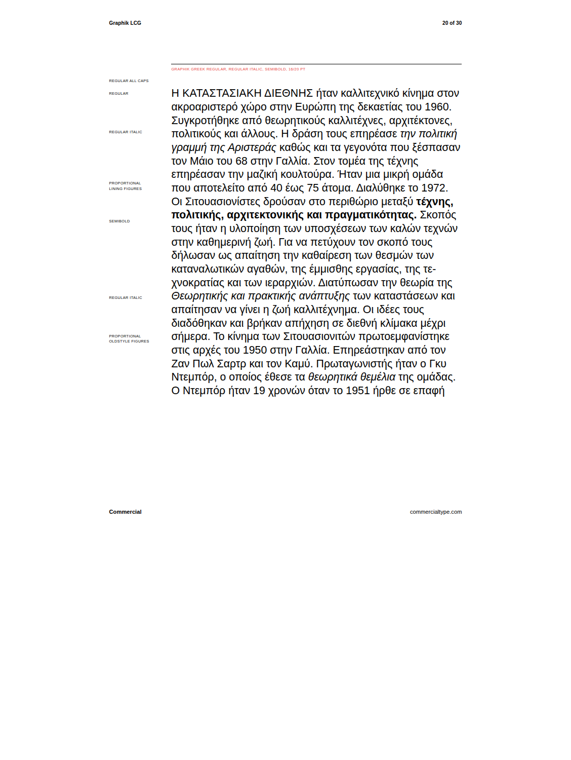Graphik LCG
20 of 30
Regular all caps Regular Regular italic Proportional
lining figures Semibold Regular italic Proportional
oldstyle figures
Graphik Greek Regular, Regular Italic, Semibold, 16/20 pt
Η καταστασιακη διεθνης ήταν καλλιτε­χνικό κίνημα στον ακροαριστερό χώρο στην Ευρώπη της δεκαετίας του 1960. Συγκροτή­θηκε από θεωρητικούς καλλιτέχνες, αρχιτέ­κτονες, πολιτικούς και άλλους. Η δράση τους επηρέασε την πολιτική γραμμή της Αριστε­ράς καθώς και τα γεγονότα που ξέσπασαν τον Μάιο του 68 στην Γαλλία. Στον τομέα της τέχνης επηρέασαν την μαζική κουλτού­ρα. Ήταν μια μικρή ομάδα που αποτελείτο από 40 έως 75 άτομα. Διαλύθηκε το 1972. Οι Σιτουασιονίστες δρούσαν στο περιθώριο μεταξύ τέχνης, πολιτικής, αρχιτεκτονικής και πραγματικότητας. Σκοπός τους ήταν η υλοποίηση των υποσχέσεων των καλών τε­χνών στην καθημερινή ζωή. Για να πετύχουν τον σκοπό τους δήλωσαν ως απαίτηση την καθαίρεση των θεσμών των καταναλωτικών αγαθών, της έμμισθης εργασίας, της τε­χνοκρατίας και των ιεραρχιών. Διατύπωσαν την θεωρία της Θεωρητικής και πρακτικής ανάπτυξης των καταστάσεων και απαίτησαν να γίνει η ζωή καλλιτέχνημα. Οι ιδέες τους διαδόθηκαν και βρήκαν απήχηση σε διεθνή κλίμακα μέχρι σήμερα. Το κίνημα των Σιτουα­σιονιτών πρωτοεμφανίστηκε στις αρχές του 1950 στην Γαλλία. Επηρεάστηκαν από τον Ζαν Πωλ Σαρτρ και τον Καμύ. Πρωταγωνι­στής ήταν ο Γκυ Ντεμπόρ, ο οποίος έθεσε τα θεωρητικά θεμέλια της ομάδας. Ο Ντεμπόρ ήταν 19 χρονών όταν το 1951 ήρθε σε επαφή
Commercial
commercialtype.com